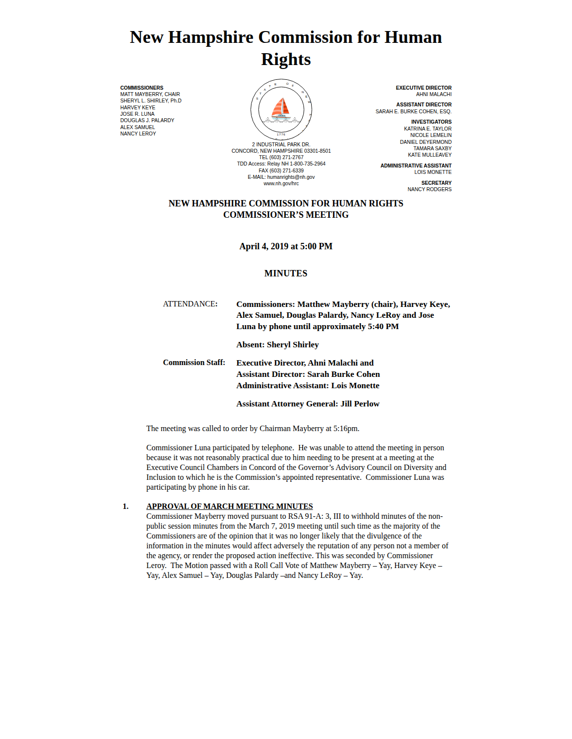New Hampshire Commission for Human Rights
COMMISSIONERS
MATT MAYBERRY, CHAIR
SHERYL L. SHIRLEY, Ph.D
HARVEY KEYE
JOSE R. LUNA
DOUGLAS J. PALARDY
ALEX SAMUEL
NANCY LEROY
⛵
S T A T E O F N E W H A M P S H I R E
1776
2 INDUSTRIAL PARK DR.
CONCORD, NEW HAMPSHIRE 03301-8501
TEL (603) 271-2767
TDD Access: Relay NH 1-800-735-2964
FAX (603) 271-6339
E-MAIL: humanrights@nh.gov
www.nh.gov/hrc
EXECUTIVE DIRECTOR
AHNI MALACHI
ASSISTANT DIRECTOR
SARAH E. BURKE COHEN, ESQ.
INVESTIGATORS
KATRINA E. TAYLOR
NICOLE LEMELIN
DANIEL DEYERMOND
TAMARA SAXBY
KATE MULLEAVEY
ADMINISTRATIVE ASSISTANT
LOIS MONETTE
SECRETARY
NANCY RODGERS
NEW HAMPSHIRE COMMISSION FOR HUMAN RIGHTS
COMMISSIONER’S MEETING
April 4, 2019 at 5:00 PM
MINUTES
ATTENDANCE:
Commissioners: Matthew Mayberry (chair), Harvey Keye, Alex Samuel, Douglas Palardy, Nancy LeRoy and Jose Luna by phone until approximately 5:40 PM
Absent: Sheryl Shirley
Commission Staff:
Executive Director, Ahni Malachi and
Assistant Director: Sarah Burke Cohen
Administrative Assistant: Lois Monette
Assistant Attorney General: Jill Perlow
The meeting was called to order by Chairman Mayberry at 5:16pm.
Commissioner Luna participated by telephone. He was unable to attend the meeting in person because it was not reasonably practical due to him needing to be present at a meeting at the Executive Council Chambers in Concord of the Governor’s Advisory Council on Diversity and Inclusion to which he is the Commission’s appointed representative. Commissioner Luna was participating by phone in his car.
1.
APPROVAL OF MARCH MEETING MINUTES
Commissioner Mayberry moved pursuant to RSA 91-A: 3, III to withhold minutes of the non-public session minutes from the March 7, 2019 meeting until such time as the majority of the Commissioners are of the opinion that it was no longer likely that the divulgence of the information in the minutes would affect adversely the reputation of any person not a member of the agency, or render the proposed action ineffective. This was seconded by Commissioner Leroy. The Motion passed with a Roll Call Vote of Matthew Mayberry – Yay, Harvey Keye – Yay, Alex Samuel – Yay, Douglas Palardy –and Nancy LeRoy – Yay.